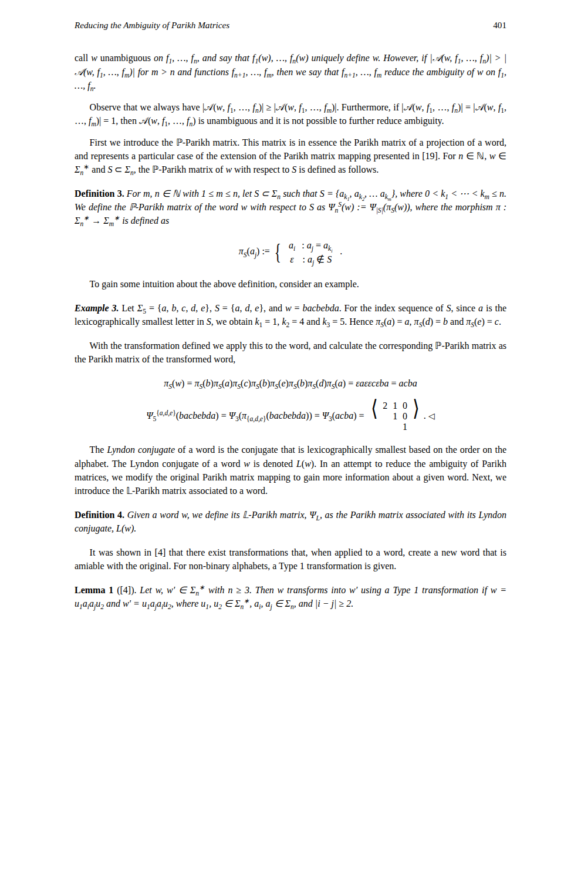Reducing the Ambiguity of Parikh Matrices 401
call w unambiguous on f1, …, fn, and say that f1(w), …, fn(w) uniquely define w. However, if |𝒜(w, f1, …, fn)| > |𝒜(w, f1, …, fm)| for m > n and functions fn+1, …, fm, then we say that fn+1, …, fm reduce the ambiguity of w on f1, …, fn.
Observe that we always have |𝒜(w, f1, …, fn)| ≥ |𝒜(w, f1, …, fm)|. Furthermore, if |𝒜(w, f1, …, fn)| = |𝒜(w, f1, …, fm)| = 1, then 𝒜(w, f1, …, fn) is unambiguous and it is not possible to further reduce ambiguity.
First we introduce the ℙ-Parikh matrix. This matrix is in essence the Parikh matrix of a projection of a word, and represents a particular case of the extension of the Parikh matrix mapping presented in [19]. For n ∈ ℕ, w ∈ Σn∗ and S ⊂ Σn, the ℙ-Parikh matrix of w with respect to S is defined as follows.
Definition 3. For m, n ∈ ℕ with 1 ≤ m ≤ n, let S ⊂ Σn such that S = {ak1, ak2, … akm}, where 0 < k1 < ⋯ < km ≤ n. We define the ℙ-Parikh matrix of the word w with respect to S as ΨnS(w) := Ψ|S|(πS(w)), where the morphism π : Σn∗ → Σm∗ is defined as
πS(aj) := {
| a i | : a j = a k i |
| ε | : a j ∉ S |
.
To gain some intuition about the above definition, consider an example.
Example 3. Let Σ5 = {a, b, c, d, e}, S = {a, d, e}, and w = bacbebda. For the index sequence of S, since a is the lexicographically smallest letter in S, we obtain k1 = 1, k2 = 4 and k3 = 5. Hence πS(a) = a, πS(d) = b and πS(e) = c.
With the transformation defined we apply this to the word, and calculate the corresponding ℙ-Parikh matrix as the Parikh matrix of the transformed word,
πS(w) = πS(b)πS(a)πS(c)πS(b)πS(e)πS(b)πS(d)πS(a) = εaεεcεba = acba
Ψ5{a,d,e}(bacbebda) = Ψ3(π{a,d,e}(bacbebda)) = Ψ3(acba) = ⟨
| 2 | 1 | 0 |
| | 1 | 0 |
| | | 1 |
⟩ . ◁
The Lyndon conjugate of a word is the conjugate that is lexicographically smallest based on the order on the alphabet. The Lyndon conjugate of a word w is denoted L(w). In an attempt to reduce the ambiguity of Parikh matrices, we modify the original Parikh matrix mapping to gain more information about a given word. Next, we introduce the 𝕃-Parikh matrix associated to a word.
Definition 4. Given a word w, we define its 𝕃-Parikh matrix, ΨL, as the Parikh matrix associated with its Lyndon conjugate, L(w).
It was shown in [4] that there exist transformations that, when applied to a word, create a new word that is amiable with the original. For non-binary alphabets, a Type 1 transformation is given.
Lemma 1 ([4]). Let w, w′ ∈ Σn∗ with n ≥ 3. Then w transforms into w′ using a Type 1 transformation if w = u1aiaju2 and w′ = u1ajaiu2, where u1, u2 ∈ Σn∗, ai, aj ∈ Σn, and |i − j| ≥ 2.